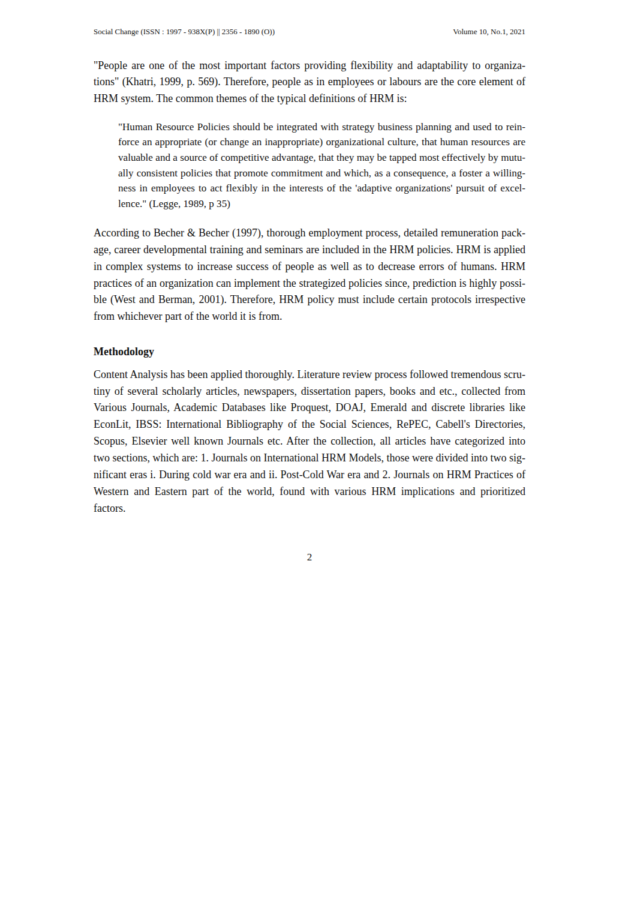Social Change (ISSN : 1997 - 938X(P) || 2356 - 1890 (O)) Volume 10, No.1, 2021
"People are one of the most important factors providing flexibility and adaptability to organizations" (Khatri, 1999, p. 569). Therefore, people as in employees or labours are the core element of HRM system. The common themes of the typical definitions of HRM is:
"Human Resource Policies should be integrated with strategy business planning and used to reinforce an appropriate (or change an inappropriate) organizational culture, that human resources are valuable and a source of competitive advantage, that they may be tapped most effectively by mutually consistent policies that promote commitment and which, as a consequence, a foster a willingness in employees to act flexibly in the interests of the 'adaptive organizations' pursuit of excellence." (Legge, 1989, p 35)
According to Becher & Becher (1997), thorough employment process, detailed remuneration package, career developmental training and seminars are included in the HRM policies. HRM is applied in complex systems to increase success of people as well as to decrease errors of humans. HRM practices of an organization can implement the strategized policies since, prediction is highly possible (West and Berman, 2001). Therefore, HRM policy must include certain protocols irrespective from whichever part of the world it is from.
Methodology
Content Analysis has been applied thoroughly. Literature review process followed tremendous scrutiny of several scholarly articles, newspapers, dissertation papers, books and etc., collected from Various Journals, Academic Databases like Proquest, DOAJ, Emerald and discrete libraries like EconLit, IBSS: International Bibliography of the Social Sciences, RePEC, Cabell's Directories, Scopus, Elsevier well known Journals etc. After the collection, all articles have categorized into two sections, which are: 1. Journals on International HRM Models, those were divided into two significant eras i. During cold war era and ii. Post-Cold War era and 2. Journals on HRM Practices of Western and Eastern part of the world, found with various HRM implications and prioritized factors.
2